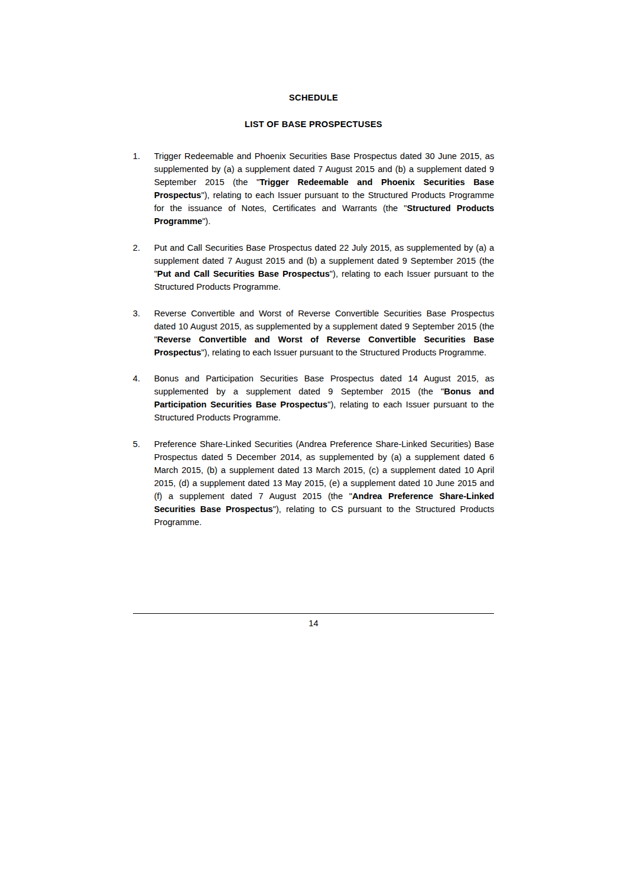SCHEDULE
LIST OF BASE PROSPECTUSES
Trigger Redeemable and Phoenix Securities Base Prospectus dated 30 June 2015, as supplemented by (a) a supplement dated 7 August 2015 and (b) a supplement dated 9 September 2015 (the "Trigger Redeemable and Phoenix Securities Base Prospectus"), relating to each Issuer pursuant to the Structured Products Programme for the issuance of Notes, Certificates and Warrants (the "Structured Products Programme").
Put and Call Securities Base Prospectus dated 22 July 2015, as supplemented by (a) a supplement dated 7 August 2015 and (b) a supplement dated 9 September 2015 (the "Put and Call Securities Base Prospectus"), relating to each Issuer pursuant to the Structured Products Programme.
Reverse Convertible and Worst of Reverse Convertible Securities Base Prospectus dated 10 August 2015, as supplemented by a supplement dated 9 September 2015 (the "Reverse Convertible and Worst of Reverse Convertible Securities Base Prospectus"), relating to each Issuer pursuant to the Structured Products Programme.
Bonus and Participation Securities Base Prospectus dated 14 August 2015, as supplemented by a supplement dated 9 September 2015 (the "Bonus and Participation Securities Base Prospectus"), relating to each Issuer pursuant to the Structured Products Programme.
Preference Share-Linked Securities (Andrea Preference Share-Linked Securities) Base Prospectus dated 5 December 2014, as supplemented by (a) a supplement dated 6 March 2015, (b) a supplement dated 13 March 2015, (c) a supplement dated 10 April 2015, (d) a supplement dated 13 May 2015, (e) a supplement dated 10 June 2015 and (f) a supplement dated 7 August 2015 (the "Andrea Preference Share-Linked Securities Base Prospectus"), relating to CS pursuant to the Structured Products Programme.
14